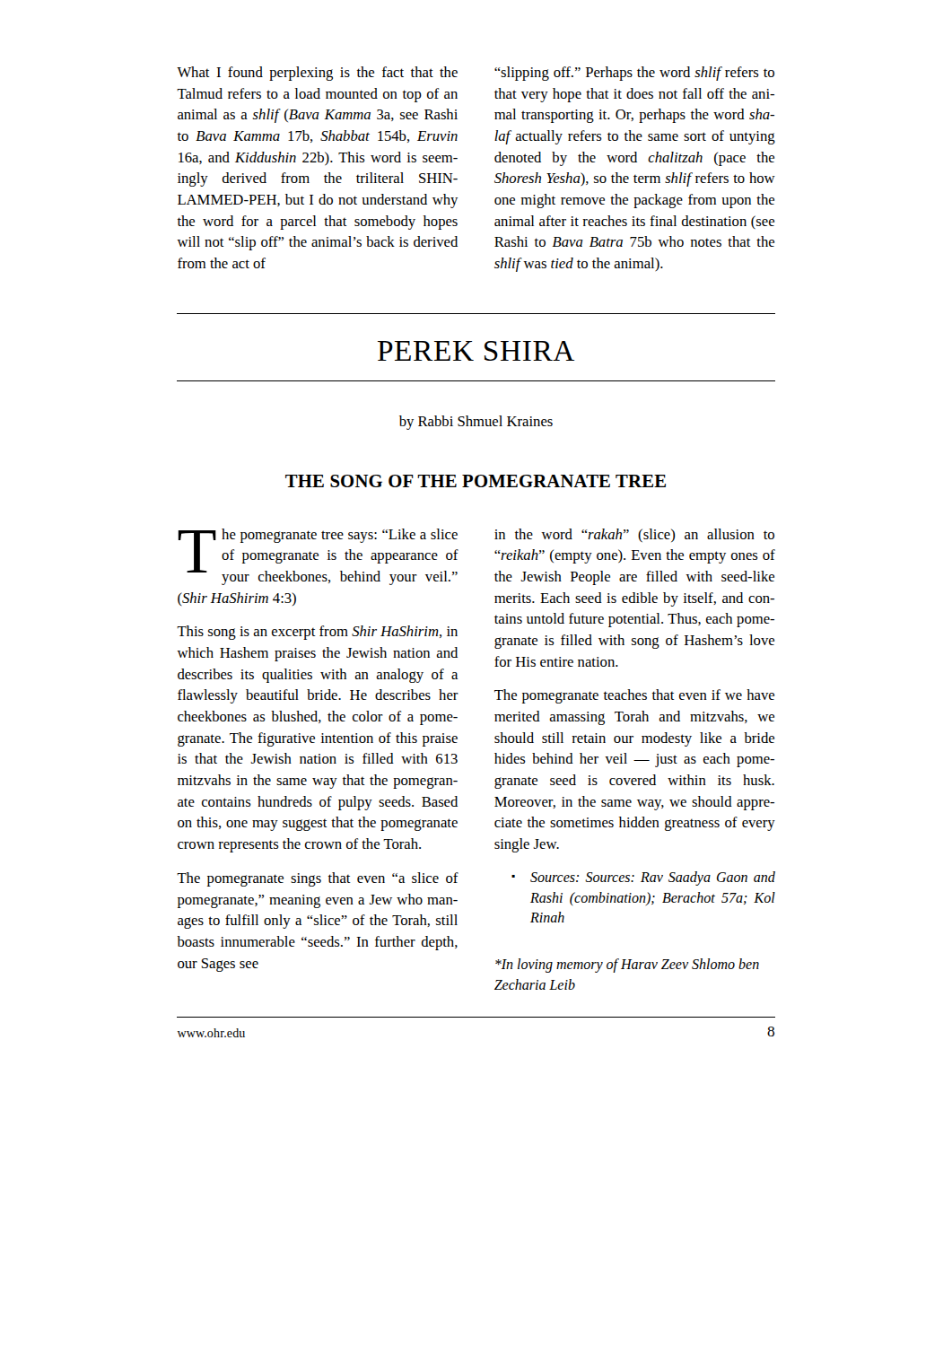What I found perplexing is the fact that the Talmud refers to a load mounted on top of an animal as a shlif (Bava Kamma 3a, see Rashi to Bava Kamma 17b, Shabbat 154b, Eruvin 16a, and Kiddushin 22b). This word is seemingly derived from the triliteral SHIN-LAMMED-PEH, but I do not understand why the word for a parcel that somebody hopes will not “slip off” the animal’s back is derived from the act of
“slipping off.” Perhaps the word shlif refers to that very hope that it does not fall off the animal transporting it. Or, perhaps the word shalaf actually refers to the same sort of untying denoted by the word chalitzah (pace the Shoresh Yesha), so the term shlif refers to how one might remove the package from upon the animal after it reaches its final destination (see Rashi to Bava Batra 75b who notes that the shlif was tied to the animal).
PEREK SHIRA
by Rabbi Shmuel Kraines
THE SONG OF THE POMEGRANATE TREE
The pomegranate tree says: “Like a slice of pomegranate is the appearance of your cheekbones, behind your veil.” (Shir HaShirim 4:3)
This song is an excerpt from Shir HaShirim, in which Hashem praises the Jewish nation and describes its qualities with an analogy of a flawlessly beautiful bride. He describes her cheekbones as blushed, the color of a pomegranate. The figurative intention of this praise is that the Jewish nation is filled with 613 mitzvahs in the same way that the pomegranate contains hundreds of pulpy seeds. Based on this, one may suggest that the pomegranate crown represents the crown of the Torah.
The pomegranate sings that even “a slice of pomegranate,” meaning even a Jew who manages to fulfill only a “slice” of the Torah, still boasts innumerable “seeds.” In further depth, our Sages see
in the word “rakah” (slice) an allusion to “reikah” (empty one). Even the empty ones of the Jewish People are filled with seed-like merits. Each seed is edible by itself, and contains untold future potential. Thus, each pomegranate is filled with song of Hashem’s love for His entire nation.
The pomegranate teaches that even if we have merited amassing Torah and mitzvahs, we should still retain our modesty like a bride hides behind her veil — just as each pomegranate seed is covered within its husk. Moreover, in the same way, we should appreciate the sometimes hidden greatness of every single Jew.
Sources: Sources: Rav Saadya Gaon and Rashi (combination); Berachot 57a; Kol Rinah
*In loving memory of Harav Zeev Shlomo ben Zecharia Leib
www.ohr.edu 8